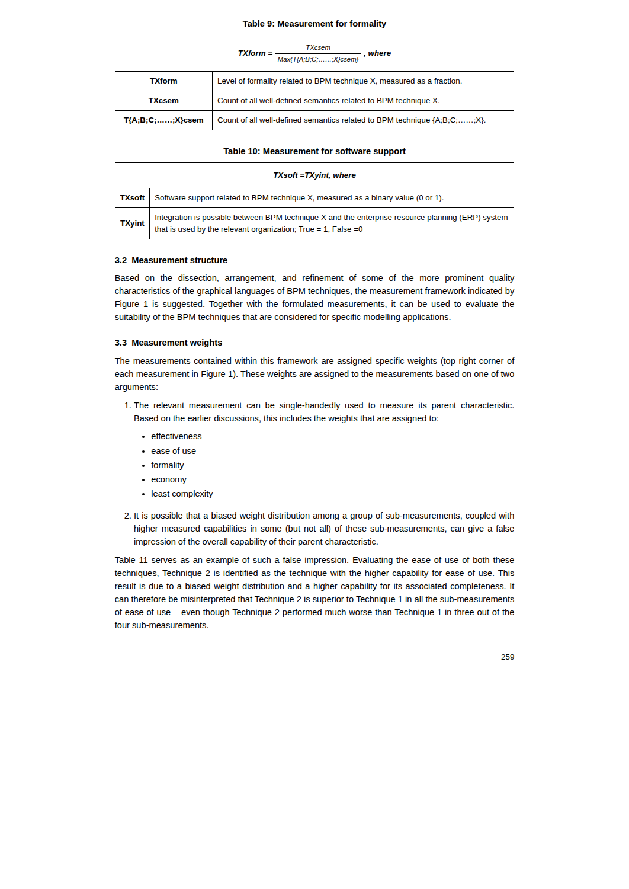Table 9: Measurement for formality
| TXform = TXcsem Max{T{A;B;C;……;X}csem} , where |
| TXform | Level of formality related to BPM technique X, measured as a fraction. |
| TXcsem | Count of all well-defined semantics related to BPM technique X. |
| T{A;B;C;……;X}csem | Count of all well-defined semantics related to BPM technique {A;B;C;……;X}. |
Table 10: Measurement for software support
| TXsoft =TXyint, where |
| TXsoft | Software support related to BPM technique X, measured as a binary value (0 or 1). |
| TXyint | Integration is possible between BPM technique X and the enterprise resource planning (ERP) system that is used by the relevant organization; True = 1, False =0 |
3.2 Measurement structure
Based on the dissection, arrangement, and refinement of some of the more prominent quality characteristics of the graphical languages of BPM techniques, the measurement framework indicated by Figure 1 is suggested. Together with the formulated measurements, it can be used to evaluate the suitability of the BPM techniques that are considered for specific modelling applications.
3.3 Measurement weights
The measurements contained within this framework are assigned specific weights (top right corner of each measurement in Figure 1). These weights are assigned to the measurements based on one of two arguments:
The relevant measurement can be single-handedly used to measure its parent characteristic. Based on the earlier discussions, this includes the weights that are assigned to:
effectiveness
ease of use
formality
economy
least complexity
It is possible that a biased weight distribution among a group of sub-measurements, coupled with higher measured capabilities in some (but not all) of these sub-measurements, can give a false impression of the overall capability of their parent characteristic.
Table 11 serves as an example of such a false impression. Evaluating the ease of use of both these techniques, Technique 2 is identified as the technique with the higher capability for ease of use. This result is due to a biased weight distribution and a higher capability for its associated completeness. It can therefore be misinterpreted that Technique 2 is superior to Technique 1 in all the sub-measurements of ease of use – even though Technique 2 performed much worse than Technique 1 in three out of the four sub-measurements.
259